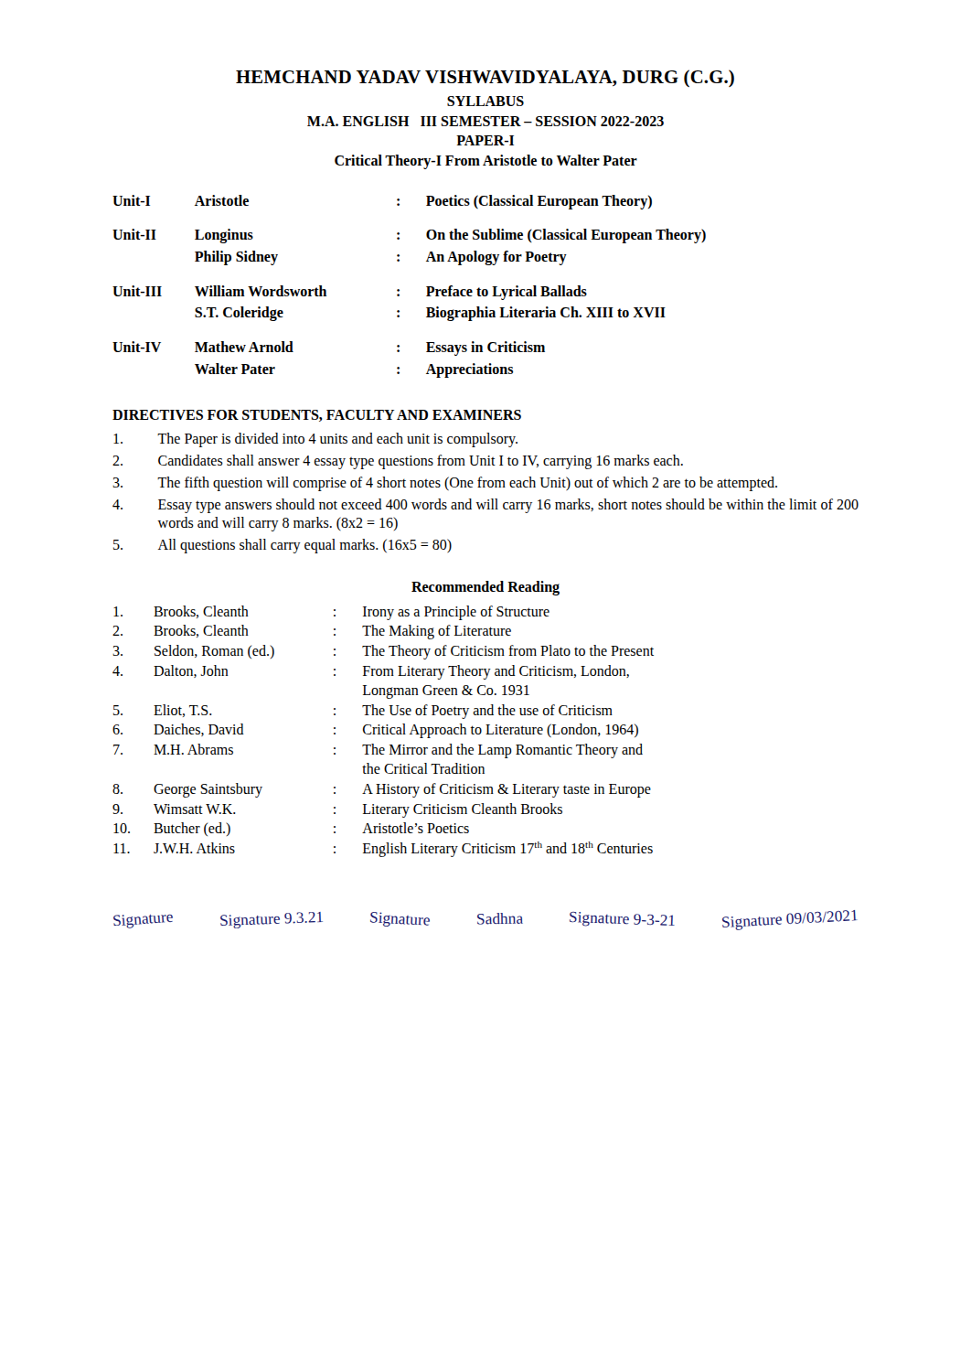HEMCHAND YADAV VISHWAVIDYALAYA, DURG (C.G.)
SYLLABUS
M.A. ENGLISH III SEMESTER – SESSION 2022-2023
PAPER-I
Critical Theory-I From Aristotle to Walter Pater
| Unit-I | Aristotle | : | Poetics (Classical European Theory) |
| Unit-II | Longinus | : | On the Sublime (Classical European Theory) |
| | Philip Sidney | : | An Apology for Poetry |
| Unit-III | William Wordsworth | : | Preface to Lyrical Ballads |
| | S.T. Coleridge | : | Biographia Literaria Ch. XIII to XVII |
| Unit-IV | Mathew Arnold | : | Essays in Criticism |
| | Walter Pater | : | Appreciations |
DIRECTIVES FOR STUDENTS, FACULTY AND EXAMINERS
The Paper is divided into 4 units and each unit is compulsory.
Candidates shall answer 4 essay type questions from Unit I to IV, carrying 16 marks each.
The fifth question will comprise of 4 short notes (One from each Unit) out of which 2 are to be attempted.
Essay type answers should not exceed 400 words and will carry 16 marks, short notes should be within the limit of 200 words and will carry 8 marks. (8x2 = 16)
All questions shall carry equal marks. (16x5 = 80)
Recommended Reading
| 1. | Brooks, Cleanth | : | Irony as a Principle of Structure |
| 2. | Brooks, Cleanth | : | The Making of Literature |
| 3. | Seldon, Roman (ed.) | : | The Theory of Criticism from Plato to the Present |
| 4. | Dalton, John | : | From Literary Theory and Criticism, London, |
| | | | Longman Green & Co. 1931 |
| 5. | Eliot, T.S. | : | The Use of Poetry and the use of Criticism |
| 6. | Daiches, David | : | Critical Approach to Literature (London, 1964) |
| 7. | M.H. Abrams | : | The Mirror and the Lamp Romantic Theory and |
| | | | the Critical Tradition |
| 8. | George Saintsbury | : | A History of Criticism & Literary taste in Europe |
| 9. | Wimsatt W.K. | : | Literary Criticism Cleanth Brooks |
| 10. | Butcher (ed.) | : | Aristotle’s Poetics |
| 11. | J.W.H. Atkins | : | English Literary Criticism 17 th and 18 th Centuries |
Signature Signature 9.3.21 Signature Sadhna Signature 9-3-21 Signature 09/03/2021